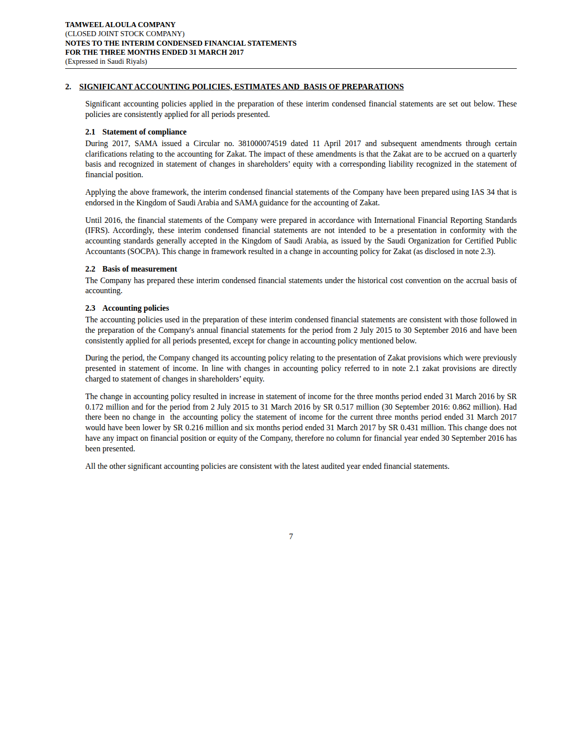TAMWEEL ALOULA COMPANY
(CLOSED JOINT STOCK COMPANY)
NOTES TO THE INTERIM CONDENSED FINANCIAL STATEMENTS
FOR THE THREE MONTHS ENDED 31 MARCH 2017
(Expressed in Saudi Riyals)
2. SIGNIFICANT ACCOUNTING POLICIES, ESTIMATES AND BASIS OF PREPARATIONS
Significant accounting policies applied in the preparation of these interim condensed financial statements are set out below. These policies are consistently applied for all periods presented.
2.1 Statement of compliance
During 2017, SAMA issued a Circular no. 381000074519 dated 11 April 2017 and subsequent amendments through certain clarifications relating to the accounting for Zakat. The impact of these amendments is that the Zakat are to be accrued on a quarterly basis and recognized in statement of changes in shareholders’ equity with a corresponding liability recognized in the statement of financial position.
Applying the above framework, the interim condensed financial statements of the Company have been prepared using IAS 34 that is endorsed in the Kingdom of Saudi Arabia and SAMA guidance for the accounting of Zakat.
Until 2016, the financial statements of the Company were prepared in accordance with International Financial Reporting Standards (IFRS). Accordingly, these interim condensed financial statements are not intended to be a presentation in conformity with the accounting standards generally accepted in the Kingdom of Saudi Arabia, as issued by the Saudi Organization for Certified Public Accountants (SOCPA). This change in framework resulted in a change in accounting policy for Zakat (as disclosed in note 2.3).
2.2 Basis of measurement
The Company has prepared these interim condensed financial statements under the historical cost convention on the accrual basis of accounting.
2.3 Accounting policies
The accounting policies used in the preparation of these interim condensed financial statements are consistent with those followed in the preparation of the Company's annual financial statements for the period from 2 July 2015 to 30 September 2016 and have been consistently applied for all periods presented, except for change in accounting policy mentioned below.
During the period, the Company changed its accounting policy relating to the presentation of Zakat provisions which were previously presented in statement of income. In line with changes in accounting policy referred to in note 2.1 zakat provisions are directly charged to statement of changes in shareholders’ equity.
The change in accounting policy resulted in increase in statement of income for the three months period ended 31 March 2016 by SR 0.172 million and for the period from 2 July 2015 to 31 March 2016 by SR 0.517 million (30 September 2016: 0.862 million). Had there been no change in the accounting policy the statement of income for the current three months period ended 31 March 2017 would have been lower by SR 0.216 million and six months period ended 31 March 2017 by SR 0.431 million. This change does not have any impact on financial position or equity of the Company, therefore no column for financial year ended 30 September 2016 has been presented.
All the other significant accounting policies are consistent with the latest audited year ended financial statements.
7